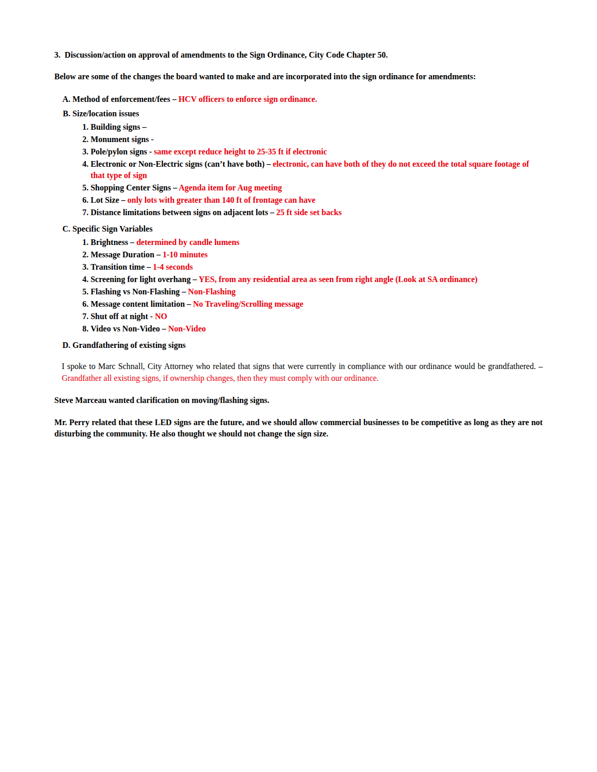3. Discussion/action on approval of amendments to the Sign Ordinance, City Code Chapter 50.
Below are some of the changes the board wanted to make and are incorporated into the sign ordinance for amendments:
Method of enforcement/fees – HCV officers to enforce sign ordinance.
Size/location issues
Building signs –
Monument signs -
Pole/pylon signs - same except reduce height to 25-35 ft if electronic
Electronic or Non-Electric signs (can’t have both) – electronic, can have both of they do not exceed the total square footage of that type of sign
Shopping Center Signs – Agenda item for Aug meeting
Lot Size – only lots with greater than 140 ft of frontage can have
Distance limitations between signs on adjacent lots – 25 ft side set backs
Specific Sign Variables
Brightness – determined by candle lumens
Message Duration – 1-10 minutes
Transition time – 1-4 seconds
Screening for light overhang – YES, from any residential area as seen from right angle (Look at SA ordinance)
Flashing vs Non-Flashing – Non-Flashing
Message content limitation – No Traveling/Scrolling message
Shut off at night - NO
Video vs Non-Video – Non-Video
Grandfathering of existing signs
I spoke to Marc Schnall, City Attorney who related that signs that were currently in compliance with our ordinance would be grandfathered. – Grandfather all existing signs, if ownership changes, then they must comply with our ordinance.
Steve Marceau wanted clarification on moving/flashing signs.
Mr. Perry related that these LED signs are the future, and we should allow commercial businesses to be competitive as long as they are not disturbing the community. He also thought we should not change the sign size.